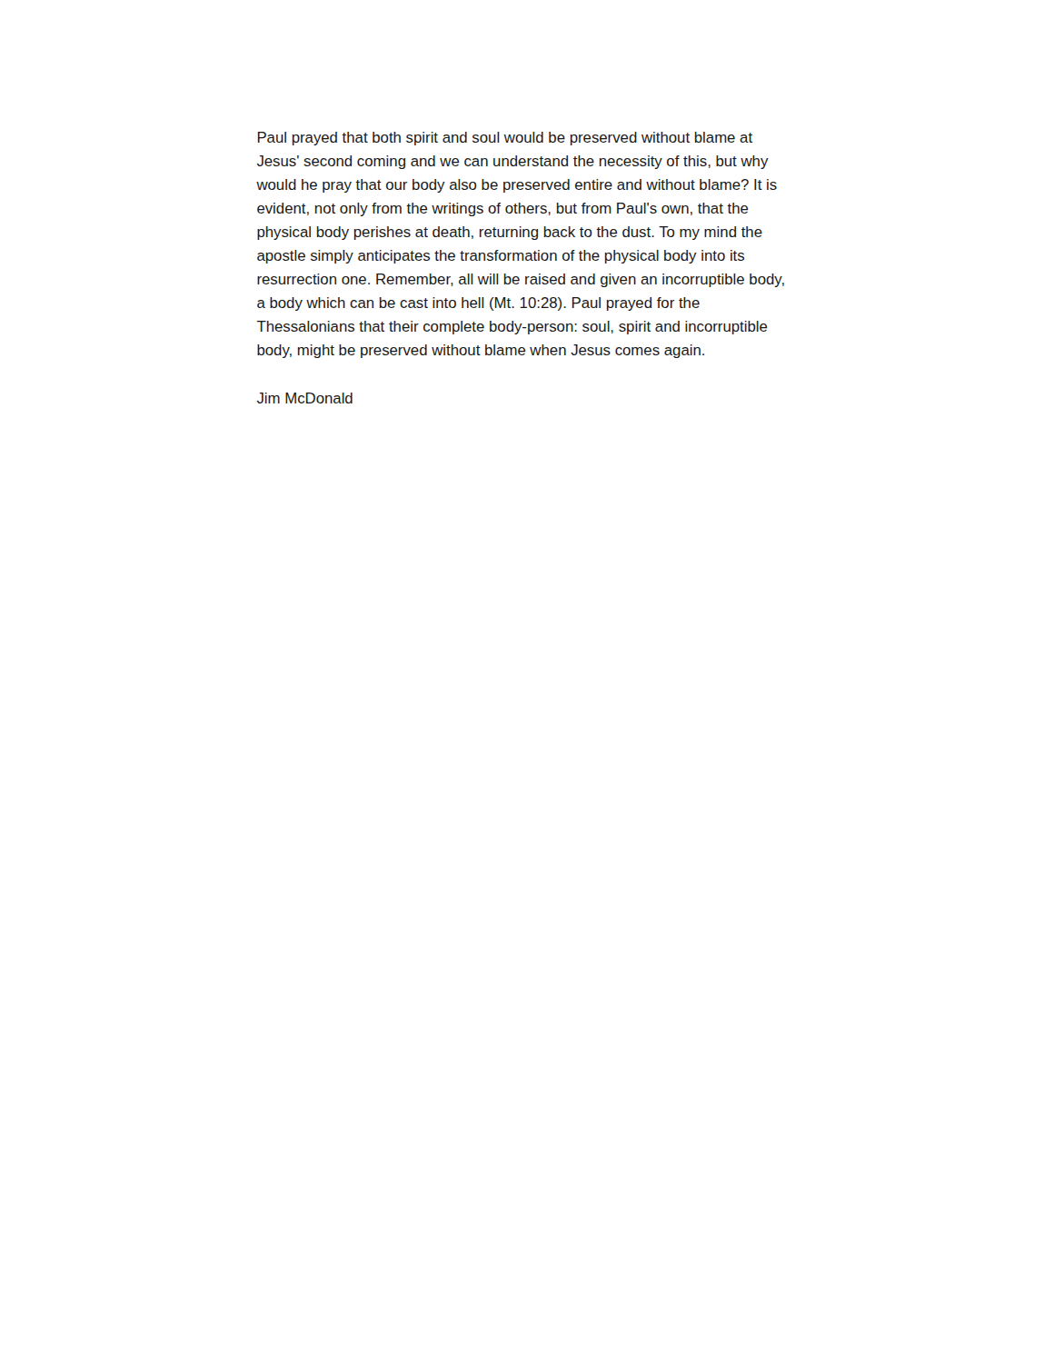Paul prayed that both spirit and soul would be preserved without blame at Jesus' second coming and we can understand the necessity of this, but why would he pray that our body also be preserved entire and without blame? It is evident, not only from the writings of others, but from Paul's own, that the physical body perishes at death, returning back to the dust. To my mind the apostle simply anticipates the transformation of the physical body into its resurrection one. Remember, all will be raised and given an incorruptible body, a body which can be cast into hell (Mt. 10:28). Paul prayed for the Thessalonians that their complete body-person: soul, spirit and incorruptible body, might be preserved without blame when Jesus comes again.
Jim McDonald